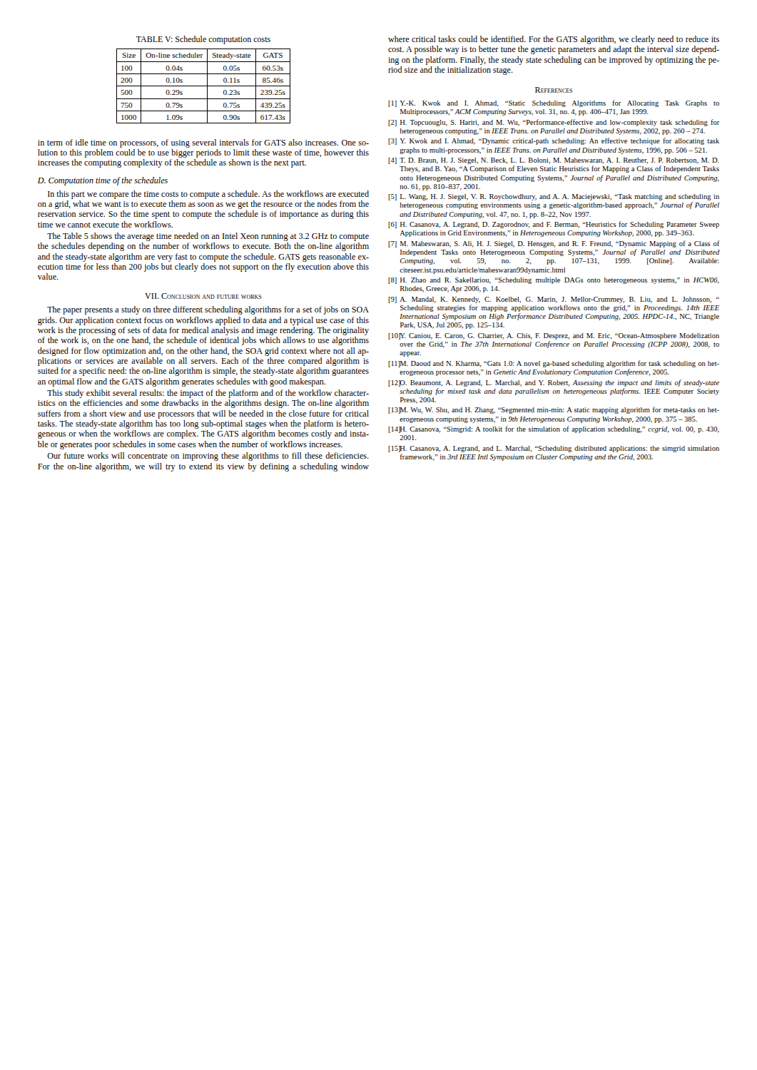TABLE V: Schedule computation costs
| Size | On-line scheduler | Steady-state | GATS |
| --- | --- | --- | --- |
| 100 | 0.04s | 0.05s | 60.53s |
| 200 | 0.10s | 0.11s | 85.46s |
| 500 | 0.29s | 0.23s | 239.25s |
| 750 | 0.79s | 0.75s | 439.25s |
| 1000 | 1.09s | 0.90s | 617.43s |
in term of idle time on processors, of using several intervals for GATS also increases. One solution to this problem could be to use bigger periods to limit these waste of time, however this increases the computing complexity of the schedule as shown is the next part.
D. Computation time of the schedules
In this part we compare the time costs to compute a schedule. As the workflows are executed on a grid, what we want is to execute them as soon as we get the resource or the nodes from the reservation service. So the time spent to compute the schedule is of importance as during this time we cannot execute the workflows.
The Table 5 shows the average time needed on an Intel Xeon running at 3.2 GHz to compute the schedules depending on the number of workflows to execute. Both the on-line algorithm and the steady-state algorithm are very fast to compute the schedule. GATS gets reasonable execution time for less than 200 jobs but clearly does not support on the fly execution above this value.
VII. Conclusion and future works
The paper presents a study on three different scheduling algorithms for a set of jobs on SOA grids. Our application context focus on workflows applied to data and a typical use case of this work is the processing of sets of data for medical analysis and image rendering. The originality of the work is, on the one hand, the schedule of identical jobs which allows to use algorithms designed for flow optimization and, on the other hand, the SOA grid context where not all applications or services are available on all servers. Each of the three compared algorithm is suited for a specific need: the on-line algorithm is simple, the steady-state algorithm guarantees an optimal flow and the GATS algorithm generates schedules with good makespan.
This study exhibit several results: the impact of the platform and of the workflow characteristics on the efficiencies and some drawbacks in the algorithms design. The on-line algorithm suffers from a short view and use processors that will be needed in the close future for critical tasks. The steady-state algorithm has too long sub-optimal stages when the platform is heterogeneous or when the workflows are complex. The GATS algorithm becomes costly and instable or generates poor schedules in some cases when the number of workflows increases.
Our future works will concentrate on improving these algorithms to fill these deficiencies. For the on-line algorithm, we will try to extend its view by defining a scheduling window where critical tasks could be identified. For the GATS algorithm, we clearly need to reduce its cost. A possible way is to better tune the genetic parameters and adapt the interval size depending on the platform. Finally, the steady state scheduling can be improved by optimizing the period size and the initialization stage.
References
[1] Y.-K. Kwok and I. Ahmad, “Static Scheduling Algorithms for Allocating Task Graphs to Multiprocessors,” ACM Computing Surveys, vol. 31, no. 4, pp. 406–471, Jan 1999.
[2] H. Topcuouglu, S. Hariri, and M. Wu, “Performance-effective and low-complexity task scheduling for heterogeneous computing,” in IEEE Trans. on Parallel and Distributed Systems, 2002, pp. 260 – 274.
[3] Y. Kwok and I. Ahmad, “Dynamic critical-path scheduling: An effective technique for allocating task graphs to multi-processors,” in IEEE Trans. on Parallel and Distributed Systems, 1996, pp. 506 – 521.
[4] T. D. Braun, H. J. Siegel, N. Beck, L. L. Boloni, M. Maheswaran, A. I. Reuther, J. P. Robertson, M. D. Theys, and B. Yao, “A Comparison of Eleven Static Heuristics for Mapping a Class of Independent Tasks onto Heterogeneous Distributed Computing Systems,” Journal of Parallel and Distributed Computing, no. 61, pp. 810–837, 2001.
[5] L. Wang, H. J. Siegel, V. R. Roychowdhury, and A. A. Maciejewski, “Task matching and scheduling in heterogeneous computing environments using a genetic-algorithm-based approach,” Journal of Parallel and Distributed Computing, vol. 47, no. 1, pp. 8–22, Nov 1997.
[6] H. Casanova, A. Legrand, D. Zagorodnov, and F. Berman, “Heuristics for Scheduling Parameter Sweep Applications in Grid Environments,” in Heterogeneous Computing Workshop, 2000, pp. 349–363.
[7] M. Maheswaran, S. Ali, H. J. Siegel, D. Hensgen, and R. F. Freund, “Dynamic Mapping of a Class of Independent Tasks onto Heterogeneous Computing Systems,” Journal of Parallel and Distributed Computing, vol. 59, no. 2, pp. 107–131, 1999. [Online]. Available: citeseer.ist.psu.edu/article/maheswaran99dynamic.html
[8] H. Zhao and R. Sakellariou, “Scheduling multiple DAGs onto heterogeneous systems,” in HCW06, Rhodes, Greece, Apr 2006, p. 14.
[9] A. Mandal, K. Kennedy, C. Koelbel, G. Marin, J. Mellor-Crummey, B. Liu, and L. Johnsson, “ Scheduling strategies for mapping application workflows onto the grid,” in Proceedings. 14th IEEE International Symposium on High Performance Distributed Computing, 2005. HPDC-14., NC, Triangle Park, USA, Jul 2005, pp. 125–134.
[10] Y. Caniou, E. Caron, G. Charrier, A. Chis, F. Desprez, and M. Eric, “Ocean-Atmosphere Modelization over the Grid,” in The 37th International Conference on Parallel Processing (ICPP 2008), 2008, to appear.
[11] M. Daoud and N. Kharma, “Gats 1.0: A novel ga-based scheduling algorithm for task scheduling on heterogeneous processor nets,” in Genetic And Evolutionary Computation Conference, 2005.
[12] O. Beaumont, A. Legrand, L. Marchal, and Y. Robert, Assessing the impact and limits of steady-state scheduling for mixed task and data parallelism on heterogeneous platforms. IEEE Computer Society Press, 2004.
[13] M. Wu, W. Shu, and H. Zhang, “Segmented min-min: A static mapping algorithm for meta-tasks on heterogeneous computing systems,” in 9th Heterogeneous Computing Workshop, 2000, pp. 375 – 385.
[14] H. Casanova, “Simgrid: A toolkit for the simulation of application scheduling,” ccgrid, vol. 00, p. 430, 2001.
[15] H. Casanova, A. Legrand, and L. Marchal, “Scheduling distributed applications: the simgrid simulation framework,” in 3rd IEEE Intl Symposium on Cluster Computing and the Grid, 2003.